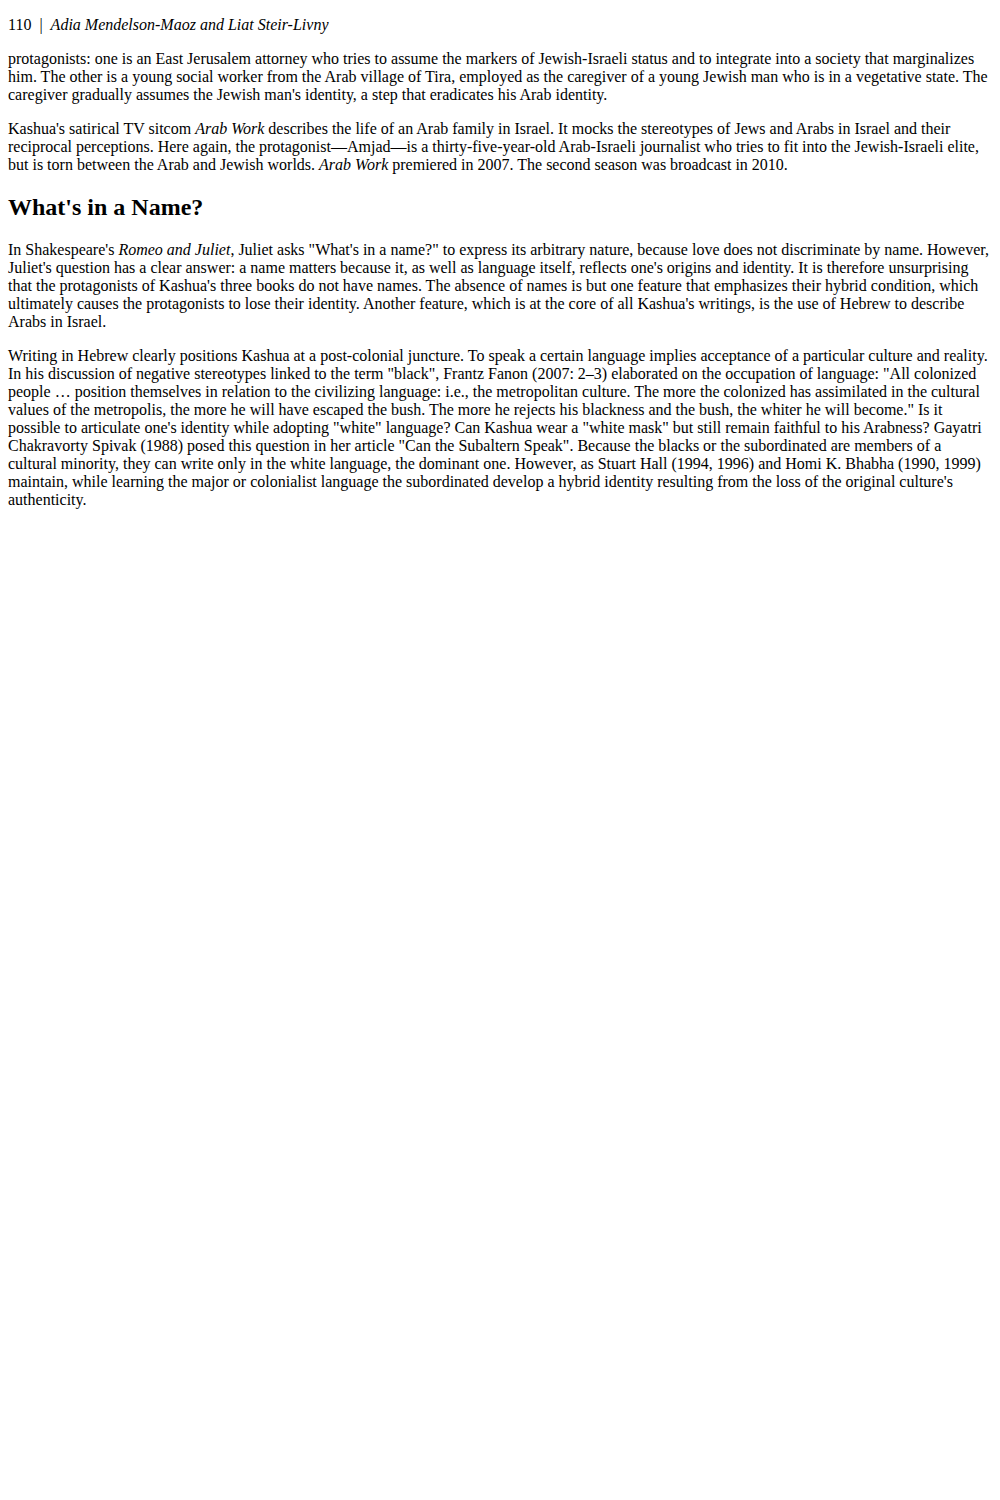110 | Adia Mendelson-Maoz and Liat Steir-Livny
protagonists: one is an East Jerusalem attorney who tries to assume the markers of Jewish-Israeli status and to integrate into a society that marginalizes him. The other is a young social worker from the Arab village of Tira, employed as the caregiver of a young Jewish man who is in a vegetative state. The caregiver gradually assumes the Jewish man's identity, a step that eradicates his Arab identity.
Kashua's satirical TV sitcom Arab Work describes the life of an Arab family in Israel. It mocks the stereotypes of Jews and Arabs in Israel and their reciprocal perceptions. Here again, the protagonist—Amjad—is a thirty-five-year-old Arab-Israeli journalist who tries to fit into the Jewish-Israeli elite, but is torn between the Arab and Jewish worlds. Arab Work premiered in 2007. The second season was broadcast in 2010.
What's in a Name?
In Shakespeare's Romeo and Juliet, Juliet asks "What's in a name?" to express its arbitrary nature, because love does not discriminate by name. However, Juliet's question has a clear answer: a name matters because it, as well as language itself, reflects one's origins and identity. It is therefore unsurprising that the protagonists of Kashua's three books do not have names. The absence of names is but one feature that emphasizes their hybrid condition, which ultimately causes the protagonists to lose their identity. Another feature, which is at the core of all Kashua's writings, is the use of Hebrew to describe Arabs in Israel.
Writing in Hebrew clearly positions Kashua at a post-colonial juncture. To speak a certain language implies acceptance of a particular culture and reality. In his discussion of negative stereotypes linked to the term "black", Frantz Fanon (2007: 2–3) elaborated on the occupation of language: "All colonized people … position themselves in relation to the civilizing language: i.e., the metropolitan culture. The more the colonized has assimilated in the cultural values of the metropolis, the more he will have escaped the bush. The more he rejects his blackness and the bush, the whiter he will become." Is it possible to articulate one's identity while adopting "white" language? Can Kashua wear a "white mask" but still remain faithful to his Arabness? Gayatri Chakravorty Spivak (1988) posed this question in her article "Can the Subaltern Speak". Because the blacks or the subordinated are members of a cultural minority, they can write only in the white language, the dominant one. However, as Stuart Hall (1994, 1996) and Homi K. Bhabha (1990, 1999) maintain, while learning the major or colonialist language the subordinated develop a hybrid identity resulting from the loss of the original culture's authenticity.